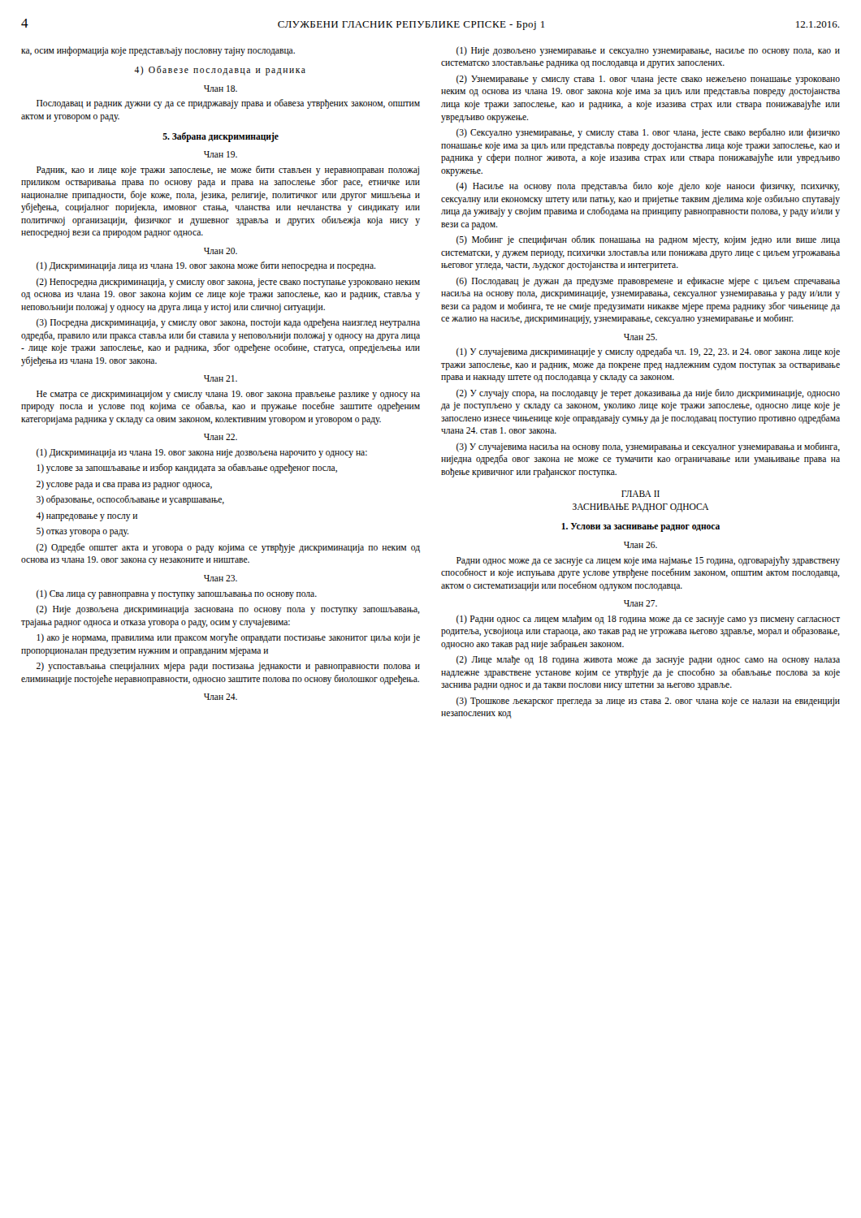4 СЛУЖБЕНИ ГЛАСНИК РЕПУБЛИКЕ СРПСКЕ - Број 1 12.1.2016.
ка, осим информација које представљају пословну тајну послодавца.
4) Обавезе послодавца и радника
Члан 18.
Послодавац и радник дужни су да се придржавају права и обавеза утврђених законом, општим актом и уговором о раду.
5. Забрана дискриминације
Члан 19.
Радник, као и лице које тражи запослење, не може бити стављен у неравноправан положај приликом остваривања права по основу рада и права на запослење због расе, етничке или националне припадности, боје коже, пола, језика, религије, политичког или другог мишљења и убјеђења, социјалног поријекла, имовног стања, чланства или нечланства у синдикату или политичкој организацији, физичког и душевног здравља и других обиљежја која нису у непосредној вези са природом радног односа.
Члан 20.
(1) Дискриминација лица из члана 19. овог закона може бити непосредна и посредна.
(2) Непосредна дискриминација, у смислу овог закона, јесте свако поступање узроковано неким од основа из члана 19. овог закона којим се лице које тражи запослење, као и радник, ставља у неповољнији положај у односу на друга лица у истој или сличној ситуацији.
(3) Посредна дискриминација, у смислу овог закона, постоји када одређена наизглед неутрална одредба, правило или пракса ставља или би ставила у неповољнији положај у односу на друга лица - лице које тражи запослење, као и радника, због одређене особине, статуса, опредјељења или убјеђења из члана 19. овог закона.
Члан 21.
Не сматра се дискриминацијом у смислу члана 19. овог закона прављење разлике у односу на природу посла и услове под којима се обавља, као и пружање посебне заштите одређеним категоријама радника у складу са овим законом, колективним уговором и уговором о раду.
Члан 22.
(1) Дискриминација из члана 19. овог закона није дозвољена нарочито у односу на:
1) услове за запошљавање и избор кандидата за обављање одређеног посла,
2) услове рада и сва права из радног односа,
3) образовање, оспособљавање и усавршавање,
4) напредовање у послу и
5) отказ уговора о раду.
(2) Одредбе општег акта и уговора о раду којима се утврђује дискриминација по неким од основа из члана 19. овог закона су незаконите и ништаве.
Члан 23.
(1) Сва лица су равноправна у поступку запошљавања по основу пола.
(2) Није дозвољена дискриминација заснована по основу пола у поступку запошљавања, трајања радног односа и отказа уговора о раду, осим у случајевима:
1) ако је нормама, правилима или праксом могуће оправдати постизање законитог циља који је пропорционалан предузетим нужним и оправданим мјерама и
2) успостављања специјалних мјера ради постизања једнакости и равноправности полова и елиминације постојеће неравноправности, односно заштите полова по основу биолошког одређења.
Члан 24.
(1) Није дозвољено узнемиравање и сексуално узнемиравање, насиље по основу пола, као и систематско злостављање радника од послодавца и других запослених.
(2) Узнемиравање у смислу става 1. овог члана јесте свако нежељено понашање узроковано неким од основа из члана 19. овог закона које има за циљ или представља повреду достојанства лица које тражи запослење, као и радника, а које изазива страх или ствара понижавајуће или увредљиво окружење.
(3) Сексуално узнемиравање, у смислу става 1. овог члана, јесте свако вербално или физичко понашање које има за циљ или представља повреду достојанства лица које тражи запослење, као и радника у сфери полног живота, а које изазива страх или ствара понижавајуће или увредљиво окружење.
(4) Насиље на основу пола представља било које дјело које наноси физичку, психичку, сексуалну или економску штету или патњу, као и пријетње таквим дјелима које озбиљно спутавају лица да уживају у својим правима и слободама на принципу равноправности полова, у раду и/или у вези са радом.
(5) Мобинг је специфичан облик понашања на радном мјесту, којим једно или више лица систематски, у дужем периоду, психички злоставља или понижава друго лице с циљем угрожавања његовог угледа, части, људског достојанства и интегритета.
(6) Послодавац је дужан да предузме правовремене и ефикасне мјере с циљем спречавања насиља на основу пола, дискриминације, узнемиравања, сексуалног узнемиравања у раду и/или у вези са радом и мобинга, те не смије предузимати никакве мјере према раднику због чињенице да се жалио на насиље, дискриминацију, узнемиравање, сексуално узнемиравање и мобинг.
Члан 25.
(1) У случајевима дискриминације у смислу одредаба чл. 19, 22, 23. и 24. овог закона лице које тражи запослење, као и радник, може да покрене пред надлежним судом поступак за остваривање права и накнаду штете од послодавца у складу са законом.
(2) У случају спора, на послодавцу је терет доказивања да није било дискриминације, односно да је поступљено у складу са законом, уколико лице које тражи запослење, односно лице које је запослено изнесе чињенице које оправдавају сумњу да је послодавац поступио противно одредбама члана 24. став 1. овог закона.
(3) У случајевима насиља на основу пола, узнемиравања и сексуалног узнемиравања и мобинга, ниједна одредба овог закона не може се тумачити као ограничавање или умањивање права на вођење кривичног или грађанског поступка.
ГЛАВА II
ЗАСНИВАЊЕ РАДНОГ ОДНОСА
1. Услови за заснивање радног односа
Члан 26.
Радни однос може да се заснује са лицем које има најмање 15 година, одговарајућу здравствену способност и које испуњава друге услове утврђене посебним законом, општим актом послодавца, актом о систематизацији или посебном одлуком послодавца.
Члан 27.
(1) Радни однос са лицем млађим од 18 година може да се заснује само уз писмену сагласност родитеља, усвојиоца или стараоца, ако такав рад не угрожава његово здравље, морал и образовање, односно ако такав рад није забрањен законом.
(2) Лице млађе од 18 година живота може да заснује радни однос само на основу налаза надлежне здравствене установе којим се утврђује да је способно за обављање послова за које заснива радни однос и да такви послови нису штетни за његово здравље.
(3) Трошкове љекарског прегледа за лице из става 2. овог члана које се налази на евиденцији незапослених код